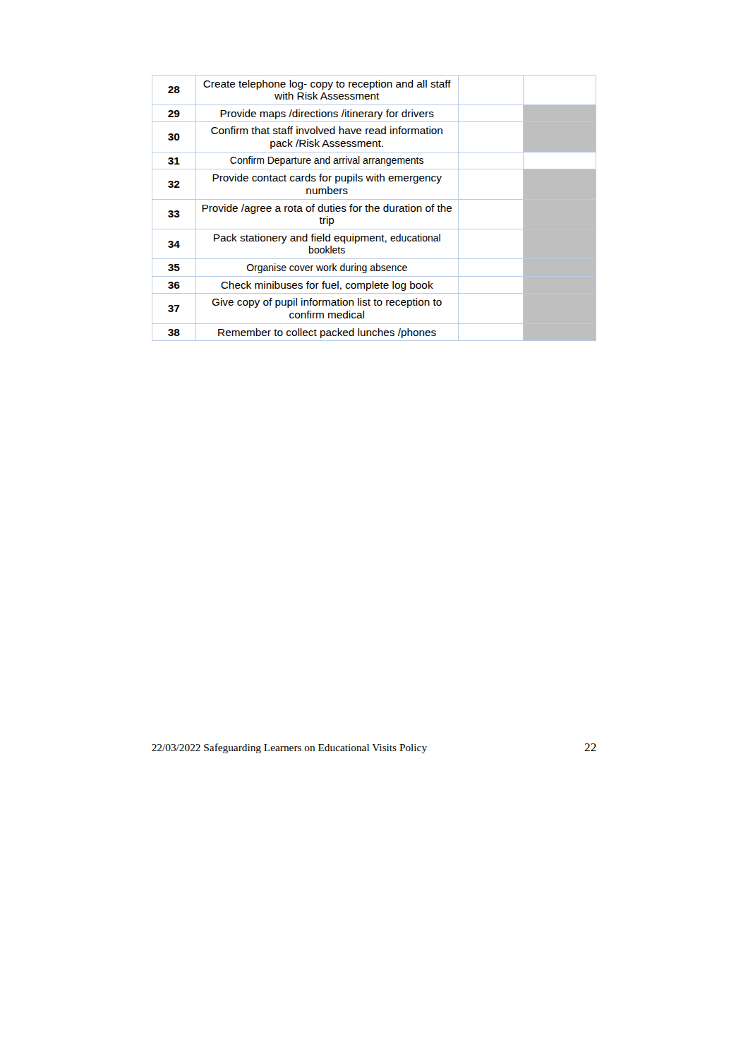| 28 | Create telephone log- copy to reception and all staff with Risk Assessment | | |
| 29 | Provide maps /directions /itinerary for drivers | | |
| 30 | Confirm that staff involved have read information pack /Risk Assessment. | | |
| 31 | Confirm Departure and arrival arrangements | | |
| 32 | Provide contact cards for pupils with emergency numbers | | |
| 33 | Provide /agree a rota of duties for the duration of the trip | | |
| 34 | Pack stationery and field equipment, educational booklets | | |
| 35 | Organise cover work during absence | | |
| 36 | Check minibuses for fuel, complete log book | | |
| 37 | Give copy of pupil information list to reception to confirm medical | | |
| 38 | Remember to collect packed lunches /phones | | |
22/03/2022 Safeguarding Learners on Educational Visits Policy 22